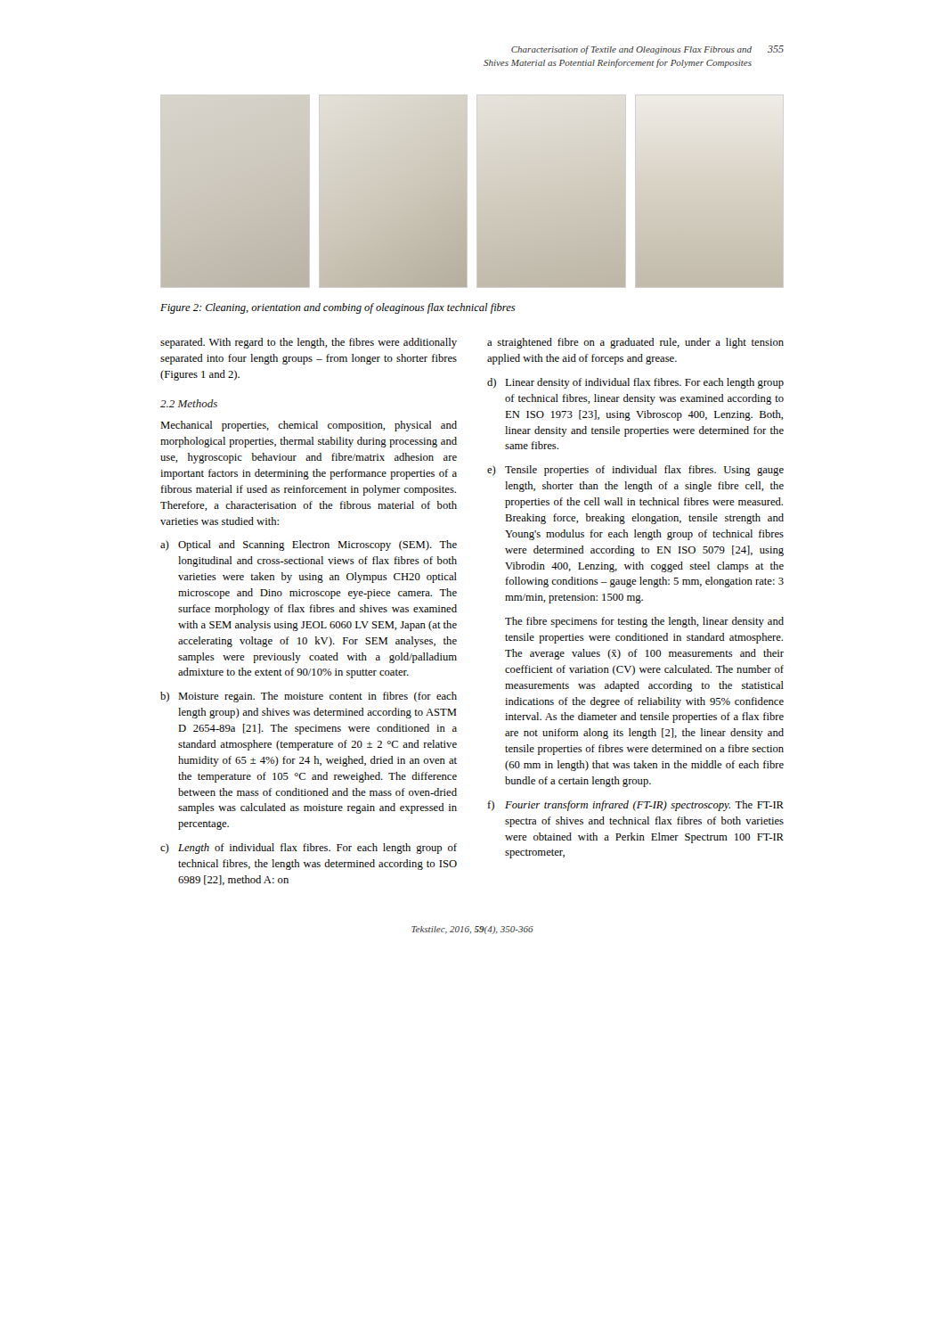Characterisation of Textile and Oleaginous Flax Fibrous and
Shives Material as Potential Reinforcement for Polymer Composites
355
Figure 2: Cleaning, orientation and combing of oleaginous flax technical fibres
separated. With regard to the length, the fibres were additionally separated into four length groups – from longer to shorter fibres (Figures 1 and 2).
2.2 Methods
Mechanical properties, chemical composition, physical and morphological properties, thermal stability during processing and use, hygroscopic behaviour and fibre/matrix adhesion are important factors in determining the performance properties of a fibrous material if used as reinforcement in polymer composites. Therefore, a characterisation of the fibrous material of both varieties was studied with:
a) Optical and Scanning Electron Microscopy (SEM). The longitudinal and cross-sectional views of flax fibres of both varieties were taken by using an Olympus CH20 optical microscope and Dino microscope eye-piece camera. The surface morphology of flax fibres and shives was examined with a SEM analysis using JEOL 6060 LV SEM, Japan (at the accelerating voltage of 10 kV). For SEM analyses, the samples were previously coated with a gold/palladium admixture to the extent of 90/10% in sputter coater.
b) Moisture regain. The moisture content in fibres (for each length group) and shives was determined according to ASTM D 2654-89a [21]. The specimens were conditioned in a standard atmosphere (temperature of 20 ± 2 °C and relative humidity of 65 ± 4%) for 24 h, weighed, dried in an oven at the temperature of 105 °C and reweighed. The difference between the mass of conditioned and the mass of oven-dried samples was calculated as moisture regain and expressed in percentage.
c) Length of individual flax fibres. For each length group of technical fibres, the length was determined according to ISO 6989 [22], method A: on
a straightened fibre on a graduated rule, under a light tension applied with the aid of forceps and grease.
d) Linear density of individual flax fibres. For each length group of technical fibres, linear density was examined according to EN ISO 1973 [23], using Vibroscop 400, Lenzing. Both, linear density and tensile properties were determined for the same fibres.
e) Tensile properties of individual flax fibres. Using gauge length, shorter than the length of a single fibre cell, the properties of the cell wall in technical fibres were measured. Breaking force, breaking elongation, tensile strength and Young's modulus for each length group of technical fibres were determined according to EN ISO 5079 [24], using Vibrodin 400, Lenzing, with cogged steel clamps at the following conditions – gauge length: 5 mm, elongation rate: 3 mm/min, pretension: 1500 mg.
The fibre specimens for testing the length, linear density and tensile properties were conditioned in standard atmosphere. The average values (x̄) of 100 measurements and their coefficient of variation (CV) were calculated. The number of measurements was adapted according to the statistical indications of the degree of reliability with 95% confidence interval. As the diameter and tensile properties of a flax fibre are not uniform along its length [2], the linear density and tensile properties of fibres were determined on a fibre section (60 mm in length) that was taken in the middle of each fibre bundle of a certain length group.
f) Fourier transform infrared (FT-IR) spectroscopy. The FT-IR spectra of shives and technical flax fibres of both varieties were obtained with a Perkin Elmer Spectrum 100 FT-IR spectrometer,
Tekstilec, 2016, 59(4), 350-366